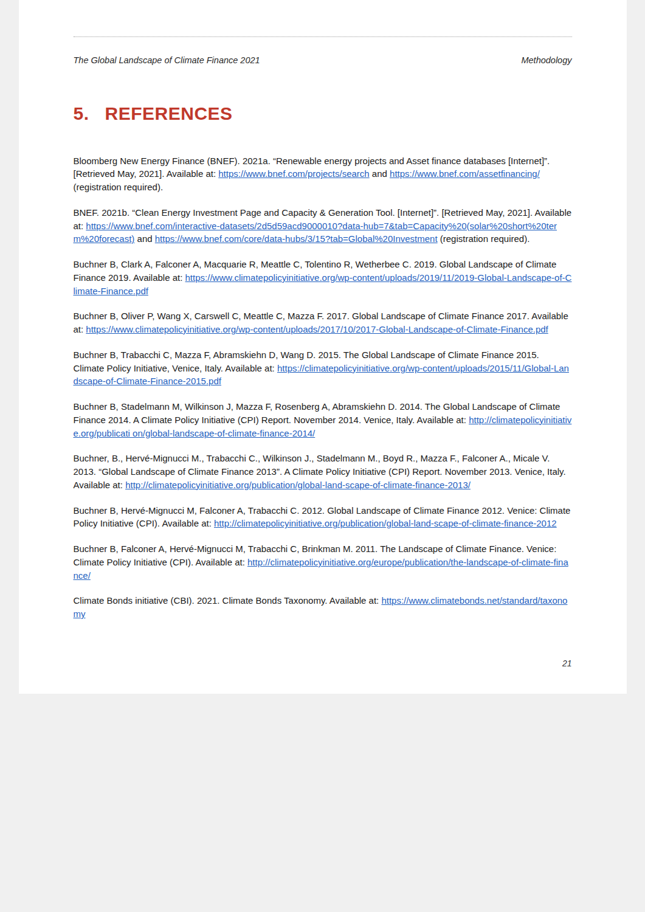The Global Landscape of Climate Finance 2021 Methodology
5. REFERENCES
Bloomberg New Energy Finance (BNEF). 2021a. “Renewable energy projects and Asset finance databases [Internet]”. [Retrieved May, 2021]. Available at: https://www.bnef.com/projects/search and https://www.bnef.com/assetfinancing/ (registration required).
BNEF. 2021b. “Clean Energy Investment Page and Capacity & Generation Tool. [Internet]”. [Retrieved May, 2021]. Available at: https://www.bnef.com/interactive-datasets/2d5d59acd9000010?data-hub=7&tab=Capacity%20(solar%20short%20term%20forecast) and https://www.bnef.com/core/data-hubs/3/15?tab=Global%20Investment (registration required).
Buchner B, Clark A, Falconer A, Macquarie R, Meattle C, Tolentino R, Wetherbee C. 2019. Global Landscape of Climate Finance 2019. Available at: https://www.climatepolicyinitiative.org/wp-content/uploads/2019/11/2019-Global-Landscape-of-Climate-Finance.pdf
Buchner B, Oliver P, Wang X, Carswell C, Meattle C, Mazza F. 2017. Global Landscape of Climate Finance 2017. Available at: https://www.climatepolicyinitiative.org/wp-content/uploads/2017/10/2017-Global-Landscape-of-Climate-Finance.pdf
Buchner B, Trabacchi C, Mazza F, Abramskiehn D, Wang D. 2015. The Global Landscape of Climate Finance 2015. Climate Policy Initiative, Venice, Italy. Available at: https://climatepolicyinitiative.org/wp-content/uploads/2015/11/Global-Landscape-of-Climate-Finance-2015.pdf
Buchner B, Stadelmann M, Wilkinson J, Mazza F, Rosenberg A, Abramskiehn D. 2014. The Global Landscape of Climate Finance 2014. A Climate Policy Initiative (CPI) Report. November 2014. Venice, Italy. Available at: http://climatepolicyinitiative.org/publicati on/global-landscape-of-climate-finance-2014/
Buchner, B., Hervé-Mignucci M., Trabacchi C., Wilkinson J., Stadelmann M., Boyd R., Mazza F., Falconer A., Micale V. 2013. “Global Landscape of Climate Finance 2013”. A Climate Policy Initiative (CPI) Report. November 2013. Venice, Italy. Available at: http://climatepolicyinitiative.org/publication/global-land-scape-of-climate-finance-2013/
Buchner B, Hervé-Mignucci M, Falconer A, Trabacchi C. 2012. Global Landscape of Climate Finance 2012. Venice: Climate Policy Initiative (CPI). Available at: http://climatepolicyinitiative.org/publication/global-land-scape-of-climate-finance-2012
Buchner B, Falconer A, Hervé-Mignucci M, Trabacchi C, Brinkman M. 2011. The Landscape of Climate Finance. Venice: Climate Policy Initiative (CPI). Available at: http://climatepolicyinitiative.org/europe/publication/the-landscape-of-climate-finance/
Climate Bonds initiative (CBI). 2021. Climate Bonds Taxonomy. Available at: https://www.climatebonds.net/standard/taxonomy
21